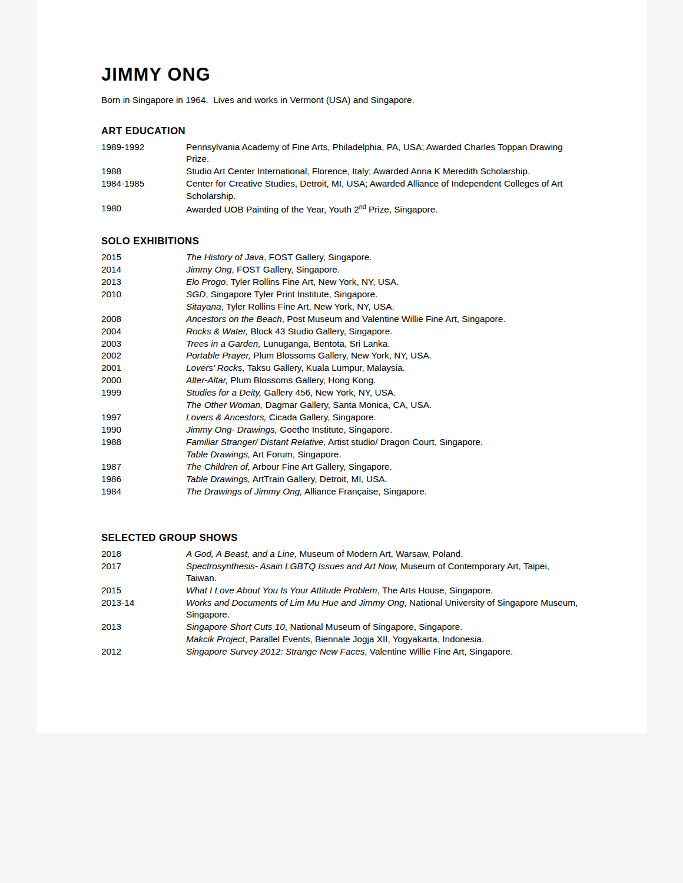JIMMY ONG
Born in Singapore in 1964. Lives and works in Vermont (USA) and Singapore.
ART EDUCATION
| 1989-1992 | Pennsylvania Academy of Fine Arts, Philadelphia, PA, USA; Awarded Charles Toppan Drawing Prize. |
| 1988 | Studio Art Center International, Florence, Italy; Awarded Anna K Meredith Scholarship. |
| 1984-1985 | Center for Creative Studies, Detroit, MI, USA; Awarded Alliance of Independent Colleges of Art Scholarship. |
| 1980 | Awarded UOB Painting of the Year, Youth 2 nd Prize, Singapore. |
SOLO EXHIBITIONS
| 2015 | The History of Java , FOST Gallery, Singapore. |
| 2014 | Jimmy Ong , FOST Gallery, Singapore. |
| 2013 | Elo Progo , Tyler Rollins Fine Art, New York, NY, USA. |
| 2010 | SGD , Singapore Tyler Print Institute, Singapore. |
| | Sitayana , Tyler Rollins Fine Art, New York, NY, USA. |
| 2008 | Ancestors on the Beach , Post Museum and Valentine Willie Fine Art, Singapore. |
| 2004 | Rocks & Water, Block 43 Studio Gallery, Singapore. |
| 2003 | Trees in a Garden, Lunuganga, Bentota, Sri Lanka. |
| 2002 | Portable Prayer, Plum Blossoms Gallery, New York, NY, USA. |
| 2001 | Lovers’ Rocks, Taksu Gallery, Kuala Lumpur, Malaysia. |
| 2000 | Alter-Altar, Plum Blossoms Gallery, Hong Kong. |
| 1999 | Studies for a Deity, Gallery 456, New York, NY, USA. |
| | The Other Woman, Dagmar Gallery, Santa Monica, CA, USA. |
| 1997 | Lovers & Ancestors, Cicada Gallery, Singapore. |
| 1990 | Jimmy Ong- Drawings, Goethe Institute, Singapore. |
| 1988 | Familiar Stranger/ Distant Relative, Artist studio/ Dragon Court, Singapore. |
| | Table Drawings, Art Forum, Singapore. |
| 1987 | The Children of, Arbour Fine Art Gallery, Singapore. |
| 1986 | Table Drawings, ArtTrain Gallery, Detroit, MI, USA. |
| 1984 | The Drawings of Jimmy Ong, Alliance Française, Singapore. |
SELECTED GROUP SHOWS
| 2018 | A God, A Beast, and a Line, Museum of Modern Art, Warsaw, Poland. |
| 2017 | Spectrosynthesis- Asain LGBTQ Issues and Art Now, Museum of Contemporary Art, Taipei, Taiwan. |
| 2015 | What I Love About You Is Your Attitude Problem , The Arts House, Singapore. |
| 2013-14 | Works and Documents of Lim Mu Hue and Jimmy Ong , National University of Singapore Museum, Singapore. |
| 2013 | Singapore Short Cuts 10 , National Museum of Singapore, Singapore. |
| | Makcik Project , Parallel Events, Biennale Jogja XII, Yogyakarta, Indonesia. |
| 2012 | Singapore Survey 2012: Strange New Faces , Valentine Willie Fine Art, Singapore. |